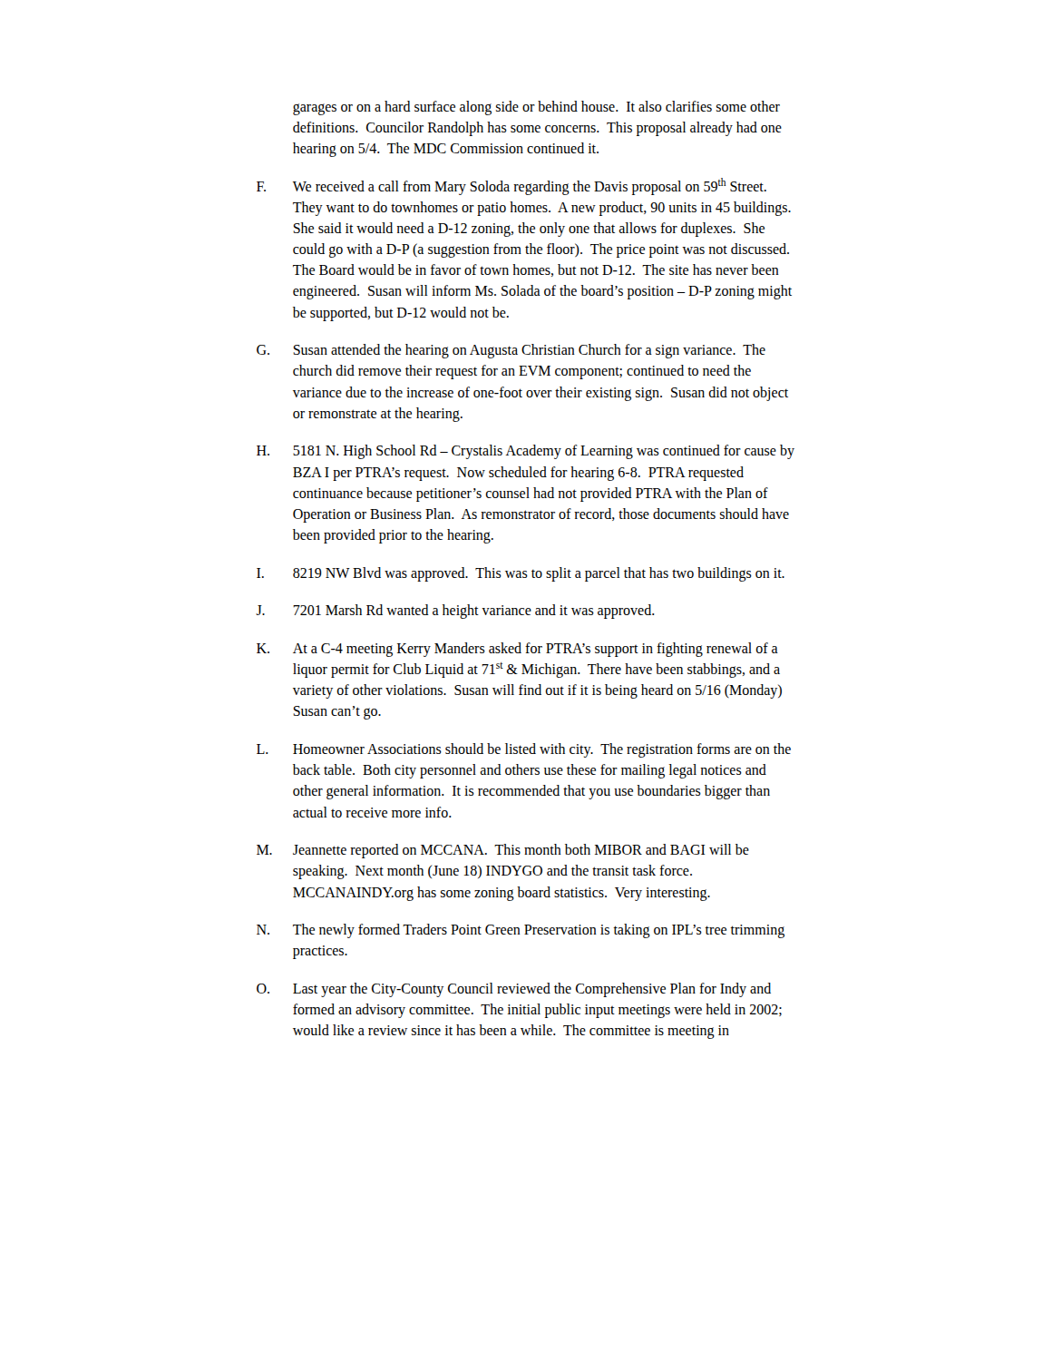garages or on a hard surface along side or behind house. It also clarifies some other definitions. Councilor Randolph has some concerns. This proposal already had one hearing on 5/4. The MDC Commission continued it.
F. We received a call from Mary Soloda regarding the Davis proposal on 59th Street. They want to do townhomes or patio homes. A new product, 90 units in 45 buildings. She said it would need a D-12 zoning, the only one that allows for duplexes. She could go with a D-P (a suggestion from the floor). The price point was not discussed. The Board would be in favor of town homes, but not D-12. The site has never been engineered. Susan will inform Ms. Solada of the board’s position – D-P zoning might be supported, but D-12 would not be.
G. Susan attended the hearing on Augusta Christian Church for a sign variance. The church did remove their request for an EVM component; continued to need the variance due to the increase of one-foot over their existing sign. Susan did not object or remonstrate at the hearing.
H. 5181 N. High School Rd – Crystalis Academy of Learning was continued for cause by BZA I per PTRA’s request. Now scheduled for hearing 6-8. PTRA requested continuance because petitioner’s counsel had not provided PTRA with the Plan of Operation or Business Plan. As remonstrator of record, those documents should have been provided prior to the hearing.
I. 8219 NW Blvd was approved. This was to split a parcel that has two buildings on it.
J. 7201 Marsh Rd wanted a height variance and it was approved.
K. At a C-4 meeting Kerry Manders asked for PTRA’s support in fighting renewal of a liquor permit for Club Liquid at 71st & Michigan. There have been stabbings, and a variety of other violations. Susan will find out if it is being heard on 5/16 (Monday) Susan can’t go.
L. Homeowner Associations should be listed with city. The registration forms are on the back table. Both city personnel and others use these for mailing legal notices and other general information. It is recommended that you use boundaries bigger than actual to receive more info.
M. Jeannette reported on MCCANA. This month both MIBOR and BAGI will be speaking. Next month (June 18) INDYGO and the transit task force. MCCANAINDY.org has some zoning board statistics. Very interesting.
N. The newly formed Traders Point Green Preservation is taking on IPL’s tree trimming practices.
O. Last year the City-County Council reviewed the Comprehensive Plan for Indy and formed an advisory committee. The initial public input meetings were held in 2002; would like a review since it has been a while. The committee is meeting in